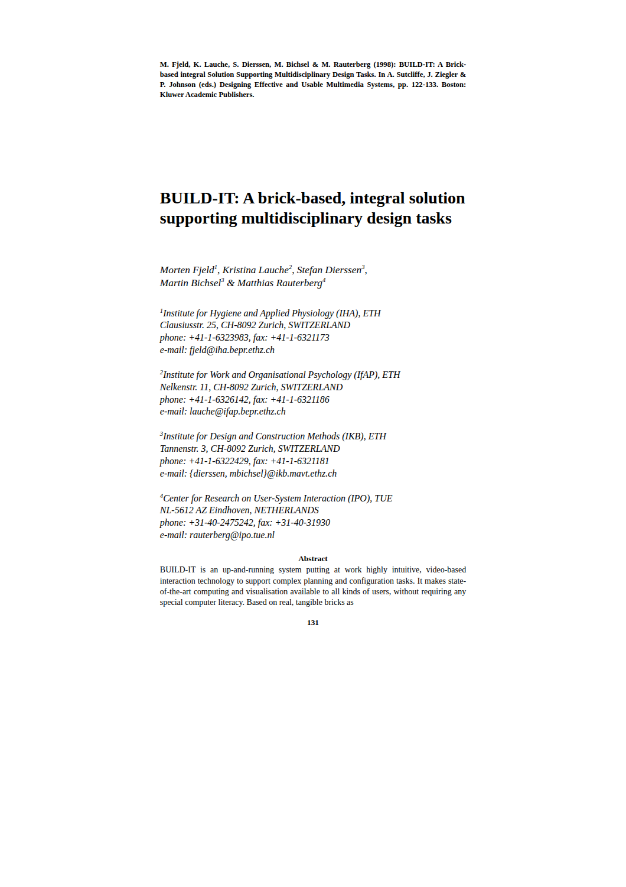M. Fjeld, K. Lauche, S. Dierssen, M. Bichsel & M. Rauterberg (1998): BUILD-IT: A Brick-based integral Solution Supporting Multidisciplinary Design Tasks. In A. Sutcliffe, J. Ziegler & P. Johnson (eds.) Designing Effective and Usable Multimedia Systems, pp. 122-133. Boston: Kluwer Academic Publishers.
BUILD-IT: A brick-based, integral solution supporting multidisciplinary design tasks
Morten Fjeld1, Kristina Lauche2, Stefan Dierssen3,
Martin Bichsel3 & Matthias Rauterberg4
1Institute for Hygiene and Applied Physiology (IHA), ETH
Clausiusstr. 25, CH-8092 Zurich, SWITZERLAND
phone: +41-1-6323983, fax: +41-1-6321173
e-mail: fjeld@iha.bepr.ethz.ch
2Institute for Work and Organisational Psychology (IfAP), ETH
Nelkenstr. 11, CH-8092 Zurich, SWITZERLAND
phone: +41-1-6326142, fax: +41-1-6321186
e-mail: lauche@ifap.bepr.ethz.ch
3Institute for Design and Construction Methods (IKB), ETH
Tannenstr. 3, CH-8092 Zurich, SWITZERLAND
phone: +41-1-6322429, fax: +41-1-6321181
e-mail: {dierssen, mbichsel}@ikb.mavt.ethz.ch
4Center for Research on User-System Interaction (IPO), TUE
NL-5612 AZ Eindhoven, NETHERLANDS
phone: +31-40-2475242, fax: +31-40-31930
e-mail: rauterberg@ipo.tue.nl
Abstract
BUILD-IT is an up-and-running system putting at work highly intuitive, video-based interaction technology to support complex planning and configuration tasks. It makes state-of-the-art computing and visualisation available to all kinds of users, without requiring any special computer literacy. Based on real, tangible bricks as
131